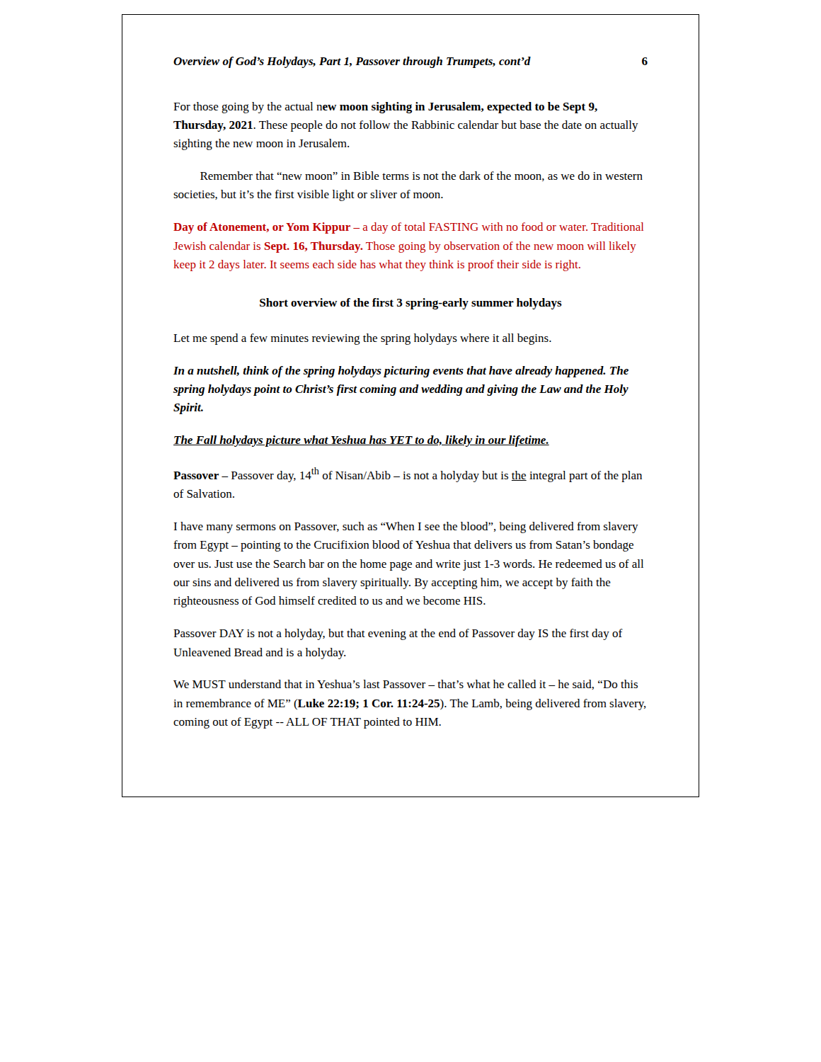Overview of God’s Holydays, Part 1, Passover through Trumpets, cont’d 6
For those going by the actual new moon sighting in Jerusalem, expected to be Sept 9, Thursday, 2021. These people do not follow the Rabbinic calendar but base the date on actually sighting the new moon in Jerusalem.
Remember that “new moon” in Bible terms is not the dark of the moon, as we do in western societies, but it’s the first visible light or sliver of moon.
Day of Atonement, or Yom Kippur – a day of total FASTING with no food or water. Traditional Jewish calendar is Sept. 16, Thursday. Those going by observation of the new moon will likely keep it 2 days later. It seems each side has what they think is proof their side is right.
Short overview of the first 3 spring-early summer holydays
Let me spend a few minutes reviewing the spring holydays where it all begins.
In a nutshell, think of the spring holydays picturing events that have already happened. The spring holydays point to Christ’s first coming and wedding and giving the Law and the Holy Spirit.
The Fall holydays picture what Yeshua has YET to do, likely in our lifetime.
Passover – Passover day, 14th of Nisan/Abib – is not a holyday but is the integral part of the plan of Salvation.
I have many sermons on Passover, such as “When I see the blood”, being delivered from slavery from Egypt – pointing to the Crucifixion blood of Yeshua that delivers us from Satan’s bondage over us. Just use the Search bar on the home page and write just 1-3 words. He redeemed us of all our sins and delivered us from slavery spiritually. By accepting him, we accept by faith the righteousness of God himself credited to us and we become HIS.
Passover DAY is not a holyday, but that evening at the end of Passover day IS the first day of Unleavened Bread and is a holyday.
We MUST understand that in Yeshua’s last Passover – that’s what he called it – he said, “Do this in remembrance of ME” (Luke 22:19; 1 Cor. 11:24-25). The Lamb, being delivered from slavery, coming out of Egypt -- ALL OF THAT pointed to HIM.